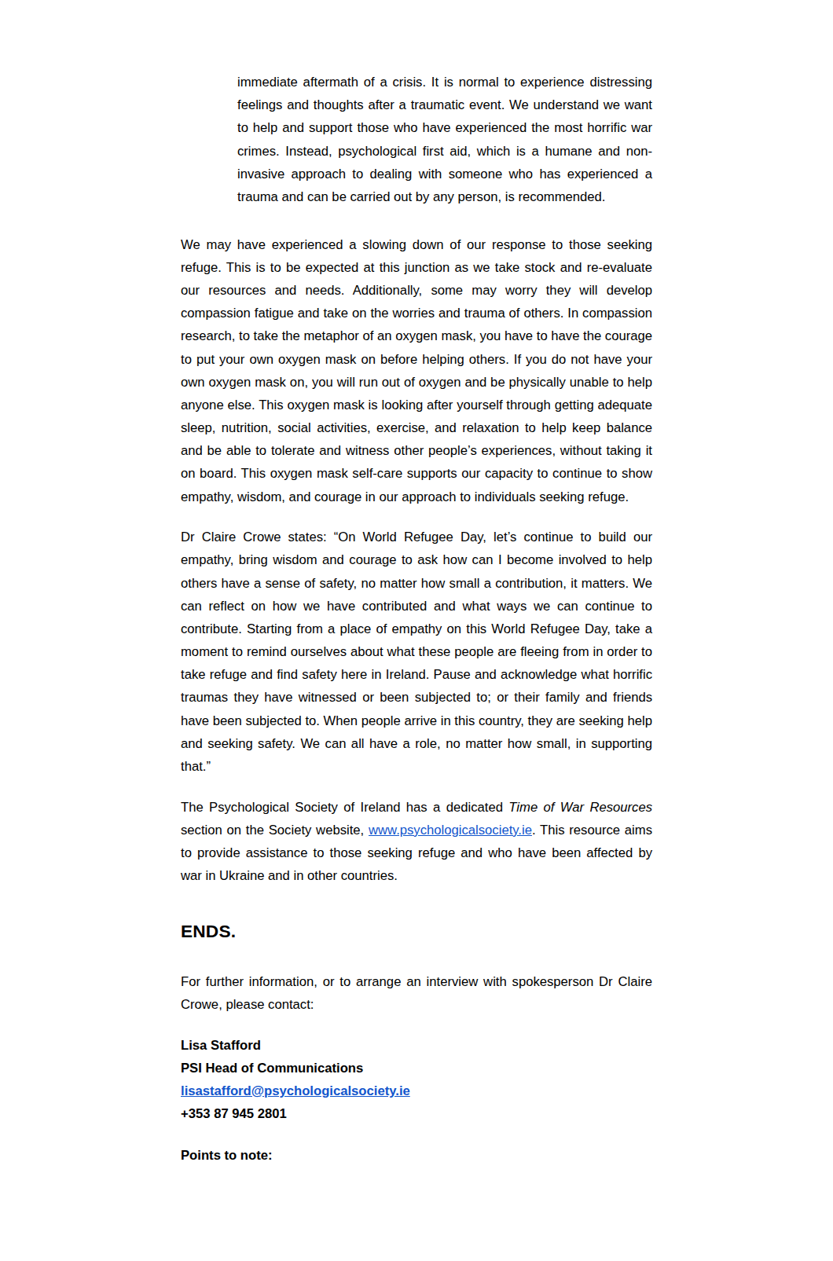immediate aftermath of a crisis. It is normal to experience distressing feelings and thoughts after a traumatic event. We understand we want to help and support those who have experienced the most horrific war crimes. Instead, psychological first aid, which is a humane and non-invasive approach to dealing with someone who has experienced a trauma and can be carried out by any person, is recommended.
We may have experienced a slowing down of our response to those seeking refuge. This is to be expected at this junction as we take stock and re-evaluate our resources and needs. Additionally, some may worry they will develop compassion fatigue and take on the worries and trauma of others. In compassion research, to take the metaphor of an oxygen mask, you have to have the courage to put your own oxygen mask on before helping others. If you do not have your own oxygen mask on, you will run out of oxygen and be physically unable to help anyone else. This oxygen mask is looking after yourself through getting adequate sleep, nutrition, social activities, exercise, and relaxation to help keep balance and be able to tolerate and witness other people’s experiences, without taking it on board. This oxygen mask self-care supports our capacity to continue to show empathy, wisdom, and courage in our approach to individuals seeking refuge.
Dr Claire Crowe states: “On World Refugee Day, let’s continue to build our empathy, bring wisdom and courage to ask how can I become involved to help others have a sense of safety, no matter how small a contribution, it matters. We can reflect on how we have contributed and what ways we can continue to contribute. Starting from a place of empathy on this World Refugee Day, take a moment to remind ourselves about what these people are fleeing from in order to take refuge and find safety here in Ireland. Pause and acknowledge what horrific traumas they have witnessed or been subjected to; or their family and friends have been subjected to. When people arrive in this country, they are seeking help and seeking safety. We can all have a role, no matter how small, in supporting that.”
The Psychological Society of Ireland has a dedicated Time of War Resources section on the Society website, www.psychologicalsociety.ie. This resource aims to provide assistance to those seeking refuge and who have been affected by war in Ukraine and in other countries.
ENDS.
For further information, or to arrange an interview with spokesperson Dr Claire Crowe, please contact:
Lisa Stafford
PSI Head of Communications
lisastafford@psychologicalsociety.ie
+353 87 945 2801
Points to note: